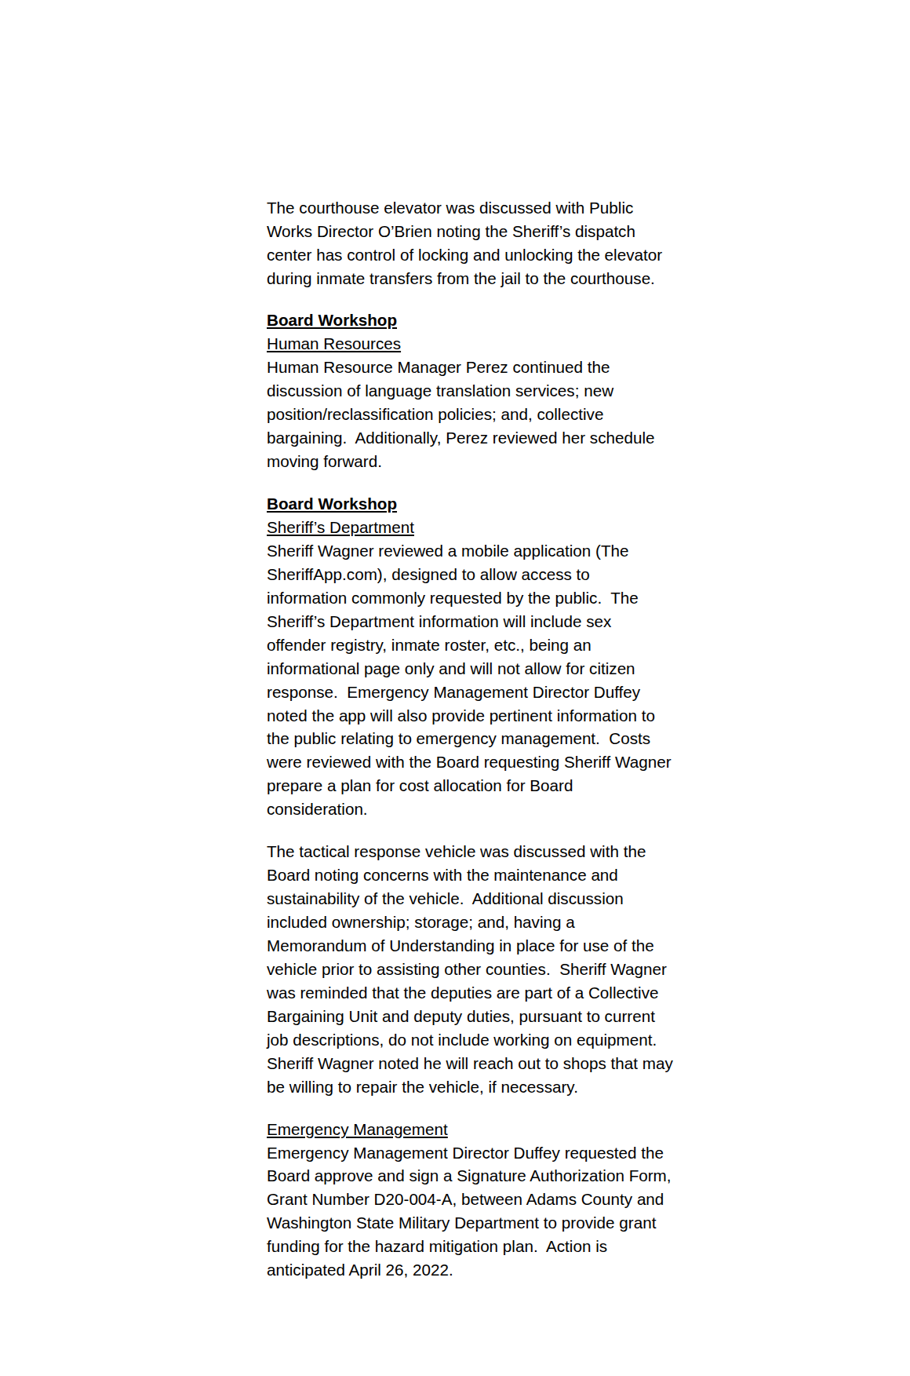The courthouse elevator was discussed with Public Works Director O’Brien noting the Sheriff’s dispatch center has control of locking and unlocking the elevator during inmate transfers from the jail to the courthouse.
Board Workshop
Human Resources
Human Resource Manager Perez continued the discussion of language translation services; new position/reclassification policies; and, collective bargaining. Additionally, Perez reviewed her schedule moving forward.
Board Workshop
Sheriff’s Department
Sheriff Wagner reviewed a mobile application (The SheriffApp.com), designed to allow access to information commonly requested by the public. The Sheriff’s Department information will include sex offender registry, inmate roster, etc., being an informational page only and will not allow for citizen response. Emergency Management Director Duffey noted the app will also provide pertinent information to the public relating to emergency management. Costs were reviewed with the Board requesting Sheriff Wagner prepare a plan for cost allocation for Board consideration.
The tactical response vehicle was discussed with the Board noting concerns with the maintenance and sustainability of the vehicle. Additional discussion included ownership; storage; and, having a Memorandum of Understanding in place for use of the vehicle prior to assisting other counties. Sheriff Wagner was reminded that the deputies are part of a Collective Bargaining Unit and deputy duties, pursuant to current job descriptions, do not include working on equipment. Sheriff Wagner noted he will reach out to shops that may be willing to repair the vehicle, if necessary.
Emergency Management
Emergency Management Director Duffey requested the Board approve and sign a Signature Authorization Form, Grant Number D20-004-A, between Adams County and Washington State Military Department to provide grant funding for the hazard mitigation plan. Action is anticipated April 26, 2022.